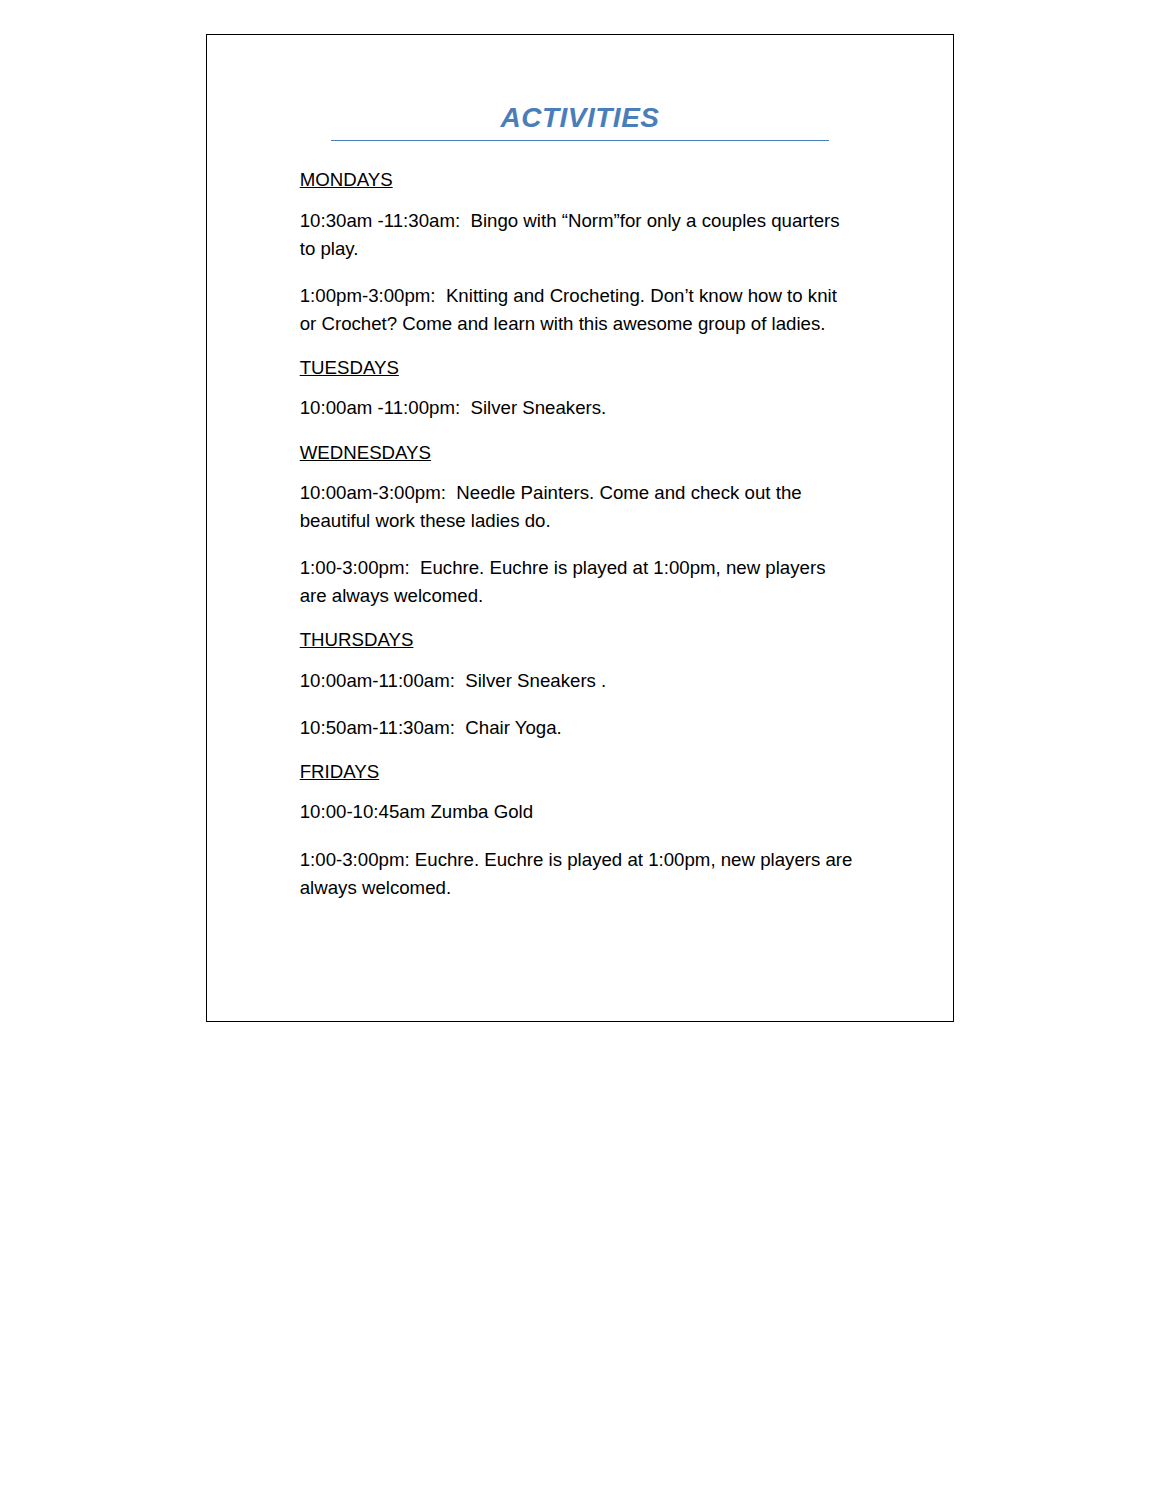ACTIVITIES
MONDAYS
10:30am -11:30am: Bingo with “Norm”for only a couples quarters to play.
1:00pm-3:00pm: Knitting and Crocheting. Don’t know how to knit or Crochet? Come and learn with this awesome group of ladies.
TUESDAYS
10:00am -11:00pm: Silver Sneakers.
WEDNESDAYS
10:00am-3:00pm: Needle Painters. Come and check out the beautiful work these ladies do.
1:00-3:00pm: Euchre. Euchre is played at 1:00pm, new players are always welcomed.
THURSDAYS
10:00am-11:00am: Silver Sneakers .
10:50am-11:30am: Chair Yoga.
FRIDAYS
10:00-10:45am Zumba Gold
1:00-3:00pm: Euchre. Euchre is played at 1:00pm, new players are always welcomed.